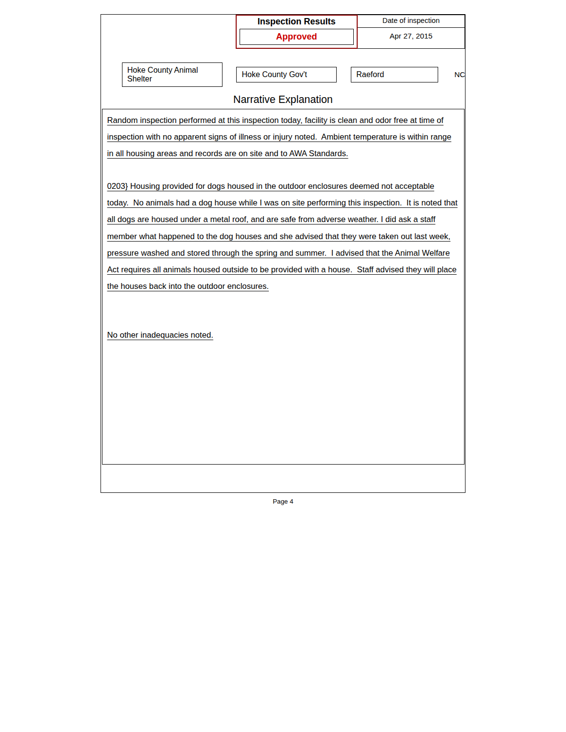Inspection Results
Approved
Date of inspection
Apr 27, 2015
Hoke County Animal Shelter
Hoke County Gov't
Raeford
NC
Narrative Explanation
Random inspection performed at this inspection today, facility is clean and odor free at time of inspection with no apparent signs of illness or injury noted. Ambient temperature is within range in all housing areas and records are on site and to AWA Standards.
0203} Housing provided for dogs housed in the outdoor enclosures deemed not acceptable today. No animals had a dog house while I was on site performing this inspection. It is noted that all dogs are housed under a metal roof, and are safe from adverse weather. I did ask a staff member what happened to the dog houses and she advised that they were taken out last week, pressure washed and stored through the spring and summer. I advised that the Animal Welfare Act requires all animals housed outside to be provided with a house. Staff advised they will place the houses back into the outdoor enclosures.
No other inadequacies noted.
Page 4